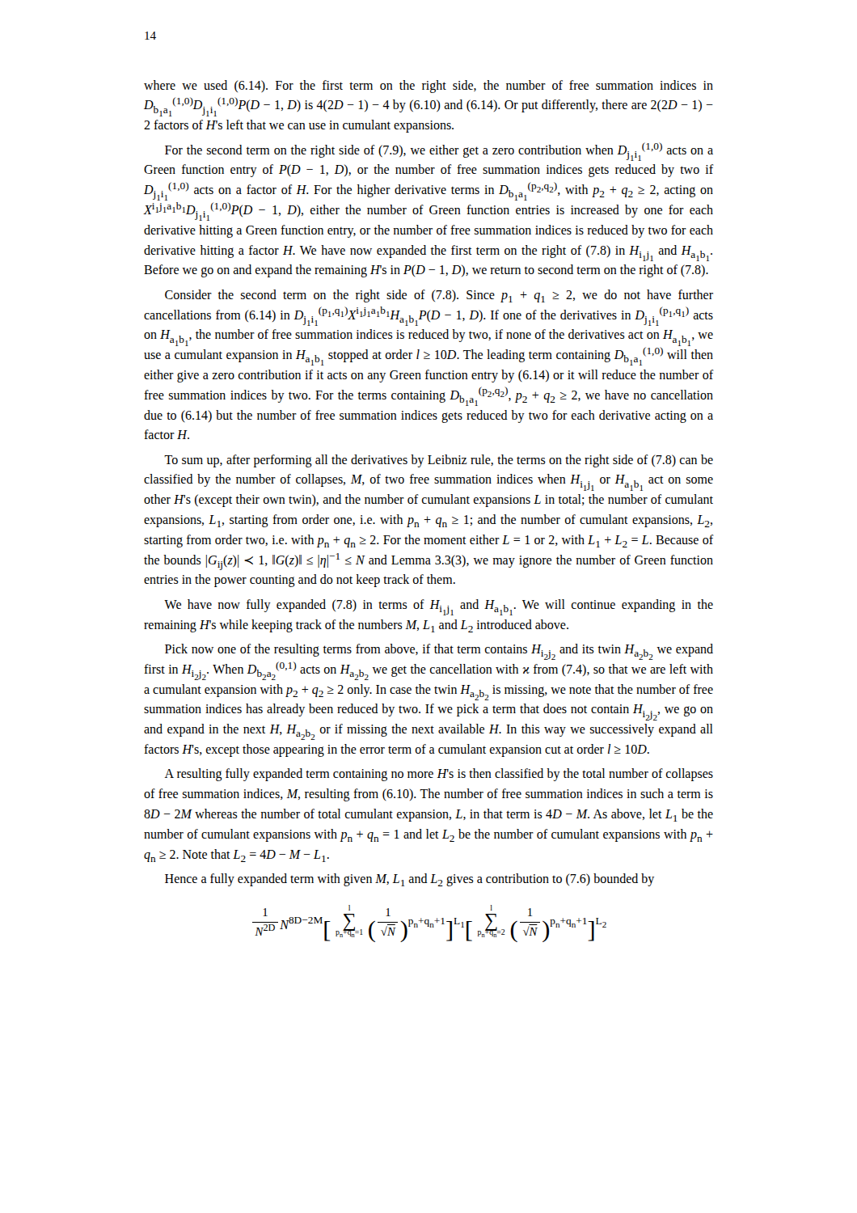14
where we used (6.14). For the first term on the right side, the number of free summation indices in Db1a1(1,0)Dj1i1(1,0)P(D − 1, D) is 4(2D − 1) − 4 by (6.10) and (6.14). Or put differently, there are 2(2D − 1) − 2 factors of H's left that we can use in cumulant expansions.
For the second term on the right side of (7.9), we either get a zero contribution when Dj1i1(1,0) acts on a Green function entry of P(D − 1, D), or the number of free summation indices gets reduced by two if Dj1i1(1,0) acts on a factor of H. For the higher derivative terms in Db1a1(p2,q2), with p2 + q2 ≥ 2, acting on Xi1j1a1b1Dj1i1(1,0)P(D − 1, D), either the number of Green function entries is increased by one for each derivative hitting a Green function entry, or the number of free summation indices is reduced by two for each derivative hitting a factor H. We have now expanded the first term on the right of (7.8) in Hi1j1 and Ha1b1. Before we go on and expand the remaining H's in P(D − 1, D), we return to second term on the right of (7.8).
Consider the second term on the right side of (7.8). Since p1 + q1 ≥ 2, we do not have further cancellations from (6.14) in Dj1i1(p1,q1)Xi1j1a1b1Ha1b1P(D − 1, D). If one of the derivatives in Dj1i1(p1,q1) acts on Ha1b1, the number of free summation indices is reduced by two, if none of the derivatives act on Ha1b1, we use a cumulant expansion in Ha1b1 stopped at order l ≥ 10D. The leading term containing Db1a1(1,0) will then either give a zero contribution if it acts on any Green function entry by (6.14) or it will reduce the number of free summation indices by two. For the terms containing Db1a1(p2,q2), p2 + q2 ≥ 2, we have no cancellation due to (6.14) but the number of free summation indices gets reduced by two for each derivative acting on a factor H.
To sum up, after performing all the derivatives by Leibniz rule, the terms on the right side of (7.8) can be classified by the number of collapses, M, of two free summation indices when Hi1j1 or Ha1b1 act on some other H's (except their own twin), and the number of cumulant expansions L in total; the number of cumulant expansions, L1, starting from order one, i.e. with pn + qn ≥ 1; and the number of cumulant expansions, L2, starting from order two, i.e. with pn + qn ≥ 2. For the moment either L = 1 or 2, with L1 + L2 = L. Because of the bounds |Gij(z)| ≺ 1, ‖G(z)‖ ≤ |η|−1 ≤ N and Lemma 3.3(3), we may ignore the number of Green function entries in the power counting and do not keep track of them.
We have now fully expanded (7.8) in terms of Hi1j1 and Ha1b1. We will continue expanding in the remaining H's while keeping track of the numbers M, L1 and L2 introduced above.
Pick now one of the resulting terms from above, if that term contains Hi2j2 and its twin Ha2b2 we expand first in Hi2j2. When Db2a2(0,1) acts on Ha2b2 we get the cancellation with ϰ from (7.4), so that we are left with a cumulant expansion with p2 + q2 ≥ 2 only. In case the twin Ha2b2 is missing, we note that the number of free summation indices has already been reduced by two. If we pick a term that does not contain Hi2j2, we go on and expand in the next H, Ha2b2 or if missing the next available H. In this way we successively expand all factors H's, except those appearing in the error term of a cumulant expansion cut at order l ≥ 10D.
A resulting fully expanded term containing no more H's is then classified by the total number of collapses of free summation indices, M, resulting from (6.10). The number of free summation indices in such a term is 8D − 2M whereas the number of total cumulant expansion, L, in that term is 4D − M. As above, let L1 be the number of cumulant expansions with pn + qn = 1 and let L2 be the number of cumulant expansions with pn + qn ≥ 2. Note that L2 = 4D − M − L1.
Hence a fully expanded term with given M, L1 and L2 gives a contribution to (7.6) bounded by
1 N2D N8D−2M[ l∑pn+qn=1 (1√N)pn+qn+1]L1[ l∑pn+qn=2 (1√N)pn+qn+1]L2